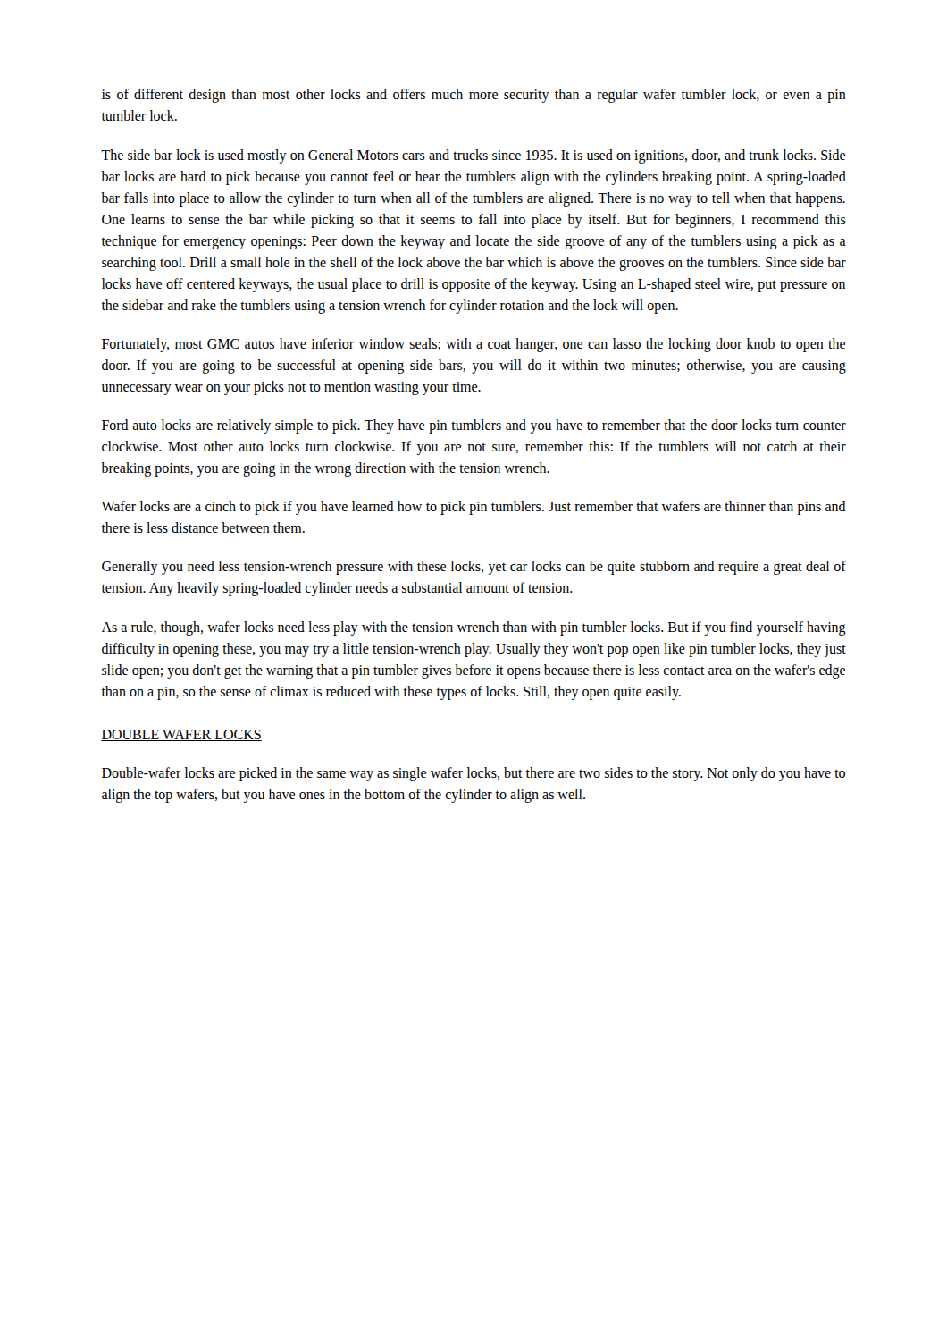is of different design than most other locks and offers much more security than a regular wafer tumbler lock, or even a pin tumbler lock.
The side bar lock is used mostly on General Motors cars and trucks since 1935. It is used on ignitions, door, and trunk locks. Side bar locks are hard to pick because you cannot feel or hear the tumblers align with the cylinders breaking point. A spring-loaded bar falls into place to allow the cylinder to turn when all of the tumblers are aligned. There is no way to tell when that happens. One learns to sense the bar while picking so that it seems to fall into place by itself. But for beginners, I recommend this technique for emergency openings: Peer down the keyway and locate the side groove of any of the tumblers using a pick as a searching tool. Drill a small hole in the shell of the lock above the bar which is above the grooves on the tumblers. Since side bar locks have off centered keyways, the usual place to drill is opposite of the keyway. Using an L-shaped steel wire, put pressure on the sidebar and rake the tumblers using a tension wrench for cylinder rotation and the lock will open.
Fortunately, most GMC autos have inferior window seals; with a coat hanger, one can lasso the locking door knob to open the door. If you are going to be successful at opening side bars, you will do it within two minutes; otherwise, you are causing unnecessary wear on your picks not to mention wasting your time.
Ford auto locks are relatively simple to pick. They have pin tumblers and you have to remember that the door locks turn counter clockwise. Most other auto locks turn clockwise. If you are not sure, remember this: If the tumblers will not catch at their breaking points, you are going in the wrong direction with the tension wrench.
Wafer locks are a cinch to pick if you have learned how to pick pin tumblers. Just remember that wafers are thinner than pins and there is less distance between them.
Generally you need less tension-wrench pressure with these locks, yet car locks can be quite stubborn and require a great deal of tension. Any heavily spring-loaded cylinder needs a substantial amount of tension.
As a rule, though, wafer locks need less play with the tension wrench than with pin tumbler locks. But if you find yourself having difficulty in opening these, you may try a little tension-wrench play. Usually they won't pop open like pin tumbler locks, they just slide open; you don't get the warning that a pin tumbler gives before it opens because there is less contact area on the wafer's edge than on a pin, so the sense of climax is reduced with these types of locks. Still, they open quite easily.
DOUBLE WAFER LOCKS
Double-wafer locks are picked in the same way as single wafer locks, but there are two sides to the story. Not only do you have to align the top wafers, but you have ones in the bottom of the cylinder to align as well.